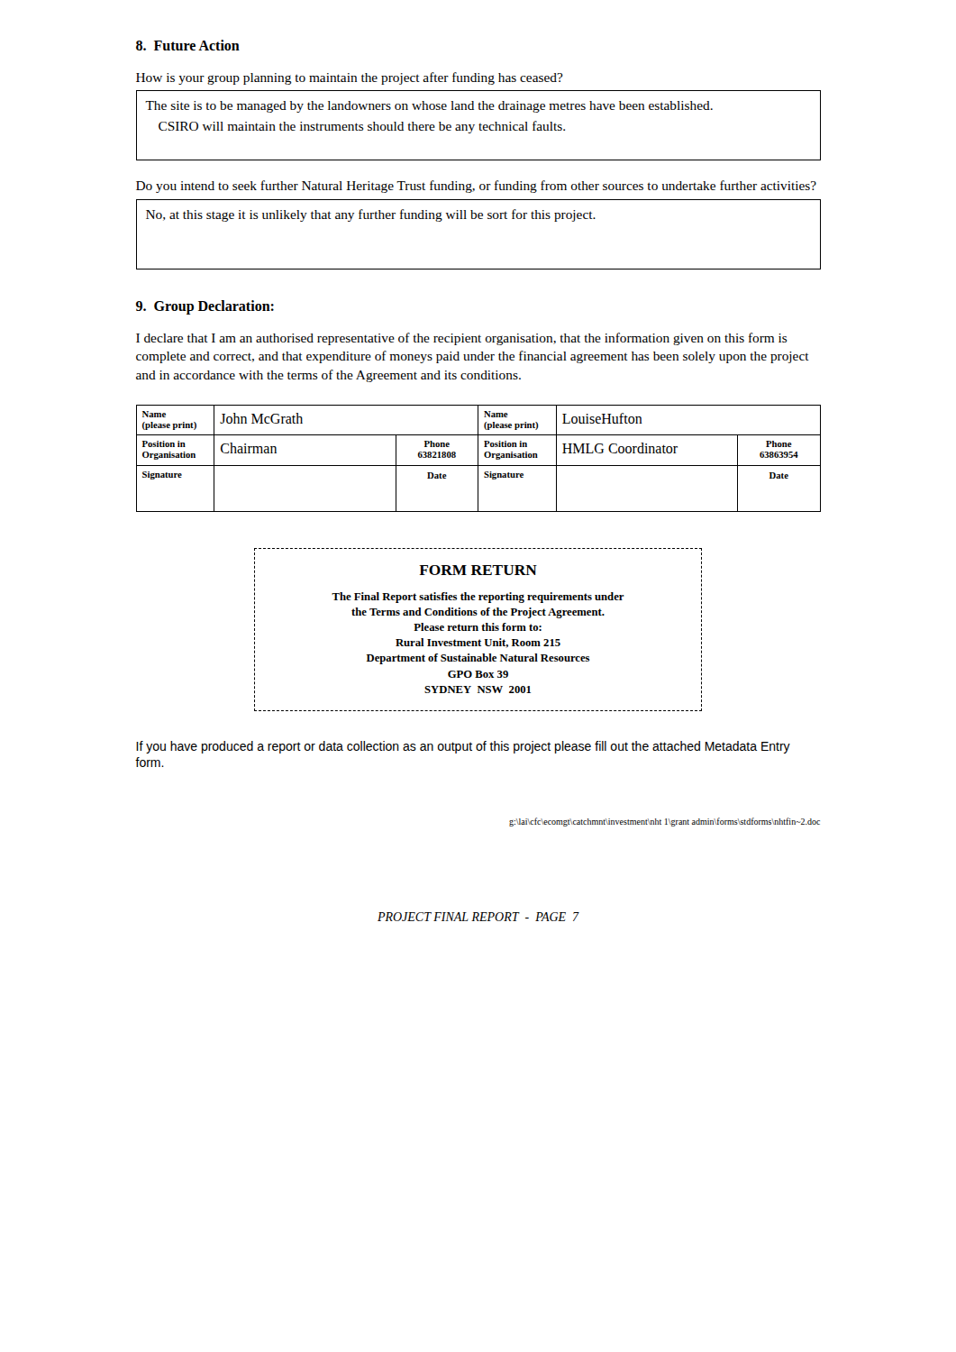8. Future Action
How is your group planning to maintain the project after funding has ceased?
The site is to be managed by the landowners on whose land the drainage metres have been established.
CSIRO will maintain the instruments should there be any technical faults.
Do you intend to seek further Natural Heritage Trust funding, or funding from other sources to undertake further activities?
No, at this stage it is unlikely that any further funding will be sort for this project.
9. Group Declaration:
I declare that I am an authorised representative of the recipient organisation, that the information given on this form is complete and correct, and that expenditure of moneys paid under the financial agreement has been solely upon the project and in accordance with the terms of the Agreement and its conditions.
| Name (please print) | John McGrath | Name (please print) | LouiseHufton |
| Position in Organisation | Chairman | Phone 63821808 | Position in Organisation | HMLG Coordinator | Phone 63863954 |
| Signature | | Date | Signature | | Date |
FORM RETURN
The Final Report satisfies the reporting requirements under
the Terms and Conditions of the Project Agreement.
Please return this form to:
Rural Investment Unit, Room 215
Department of Sustainable Natural Resources
GPO Box 39
SYDNEY NSW 2001
If you have produced a report or data collection as an output of this project please fill out the attached Metadata Entry form.
g:\lai\cfc\ecomgt\catchmnt\investment\nht 1\grant admin\forms\stdforms\nhtfin~2.doc
PROJECT FINAL REPORT - PAGE 7